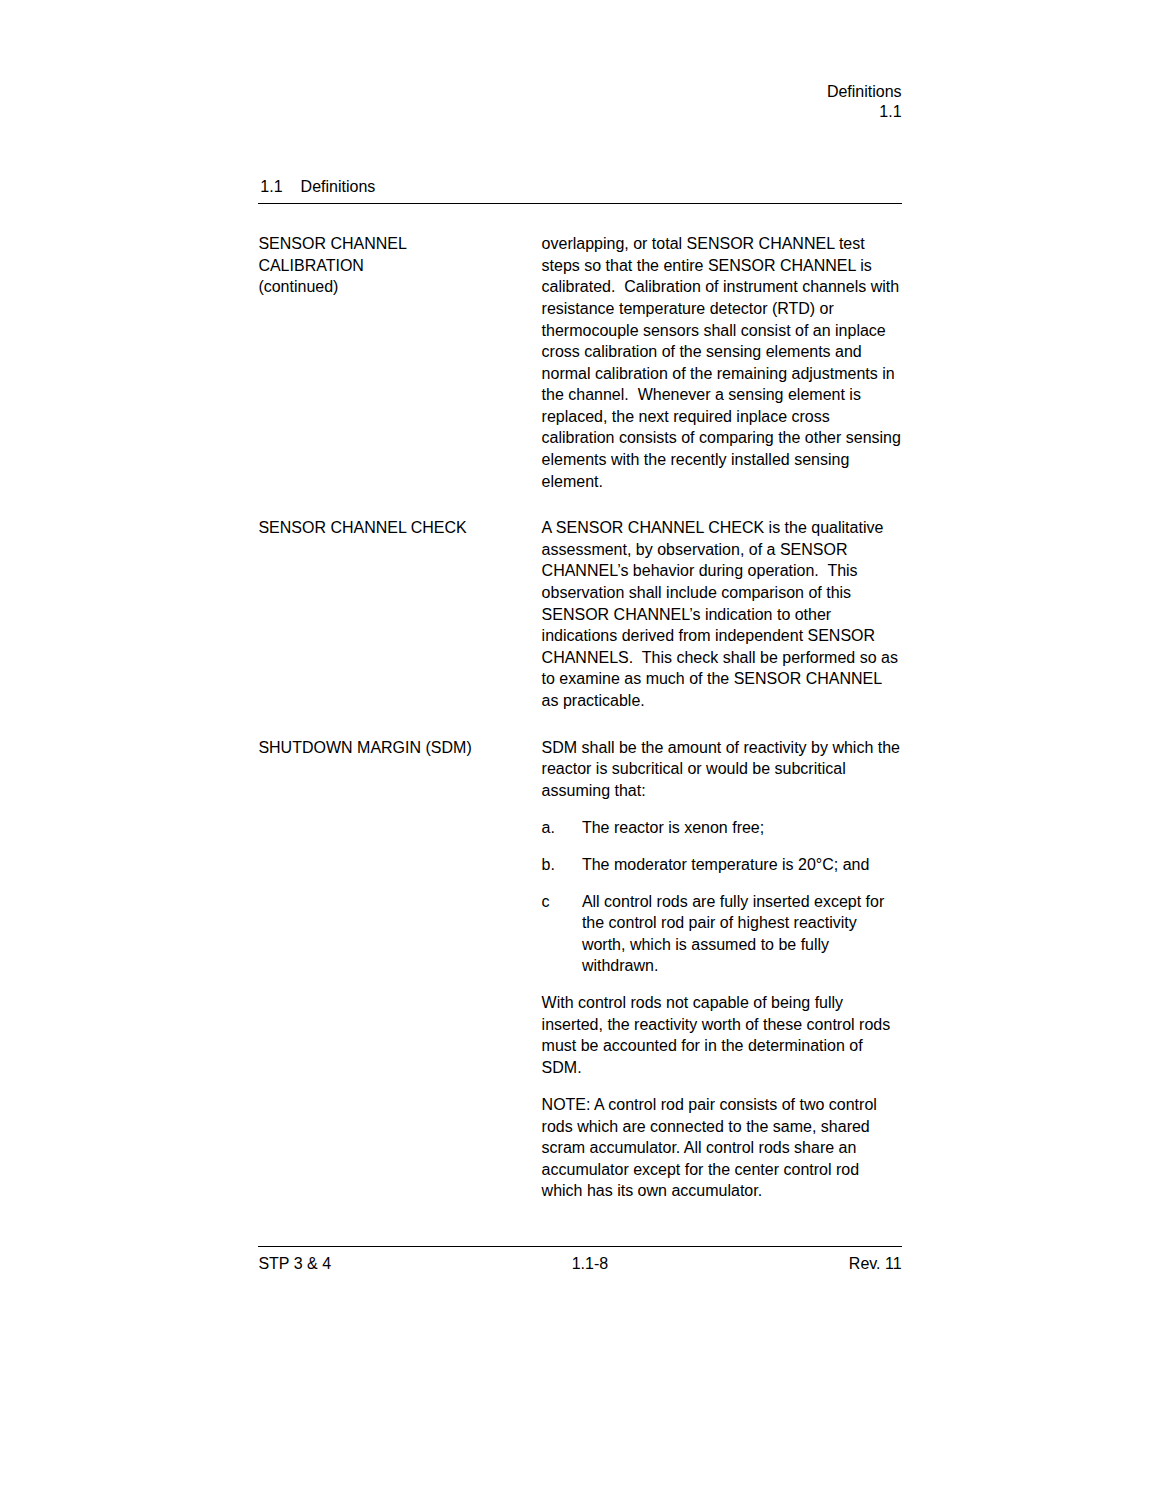Definitions
1.1
1.1 Definitions
| SENSOR CHANNEL CALIBRATION (continued) | overlapping, or total SENSOR CHANNEL test steps so that the entire SENSOR CHANNEL is calibrated. Calibration of instrument channels with resistance temperature detector (RTD) or thermocouple sensors shall consist of an inplace cross calibration of the sensing elements and normal calibration of the remaining adjustments in the channel. Whenever a sensing element is replaced, the next required inplace cross calibration consists of comparing the other sensing elements with the recently installed sensing element. |
| SENSOR CHANNEL CHECK | A SENSOR CHANNEL CHECK is the qualitative assessment, by observation, of a SENSOR CHANNEL’s behavior during operation. This observation shall include comparison of this SENSOR CHANNEL’s indication to other indications derived from independent SENSOR CHANNELS. This check shall be performed so as to examine as much of the SENSOR CHANNEL as practicable. |
| SHUTDOWN MARGIN (SDM) | SDM shall be the amount of reactivity by which the reactor is subcritical or would be subcritical assuming that: a. The reactor is xenon free; b. The moderator temperature is 20°C; and c All control rods are fully inserted except for the control rod pair of highest reactivity worth, which is assumed to be fully withdrawn. With control rods not capable of being fully inserted, the reactivity worth of these control rods must be accounted for in the determination of SDM. NOTE: A control rod pair consists of two control rods which are connected to the same, shared scram accumulator. All control rods share an accumulator except for the center control rod which has its own accumulator. |
STP 3 & 4
1.1-8
Rev. 11